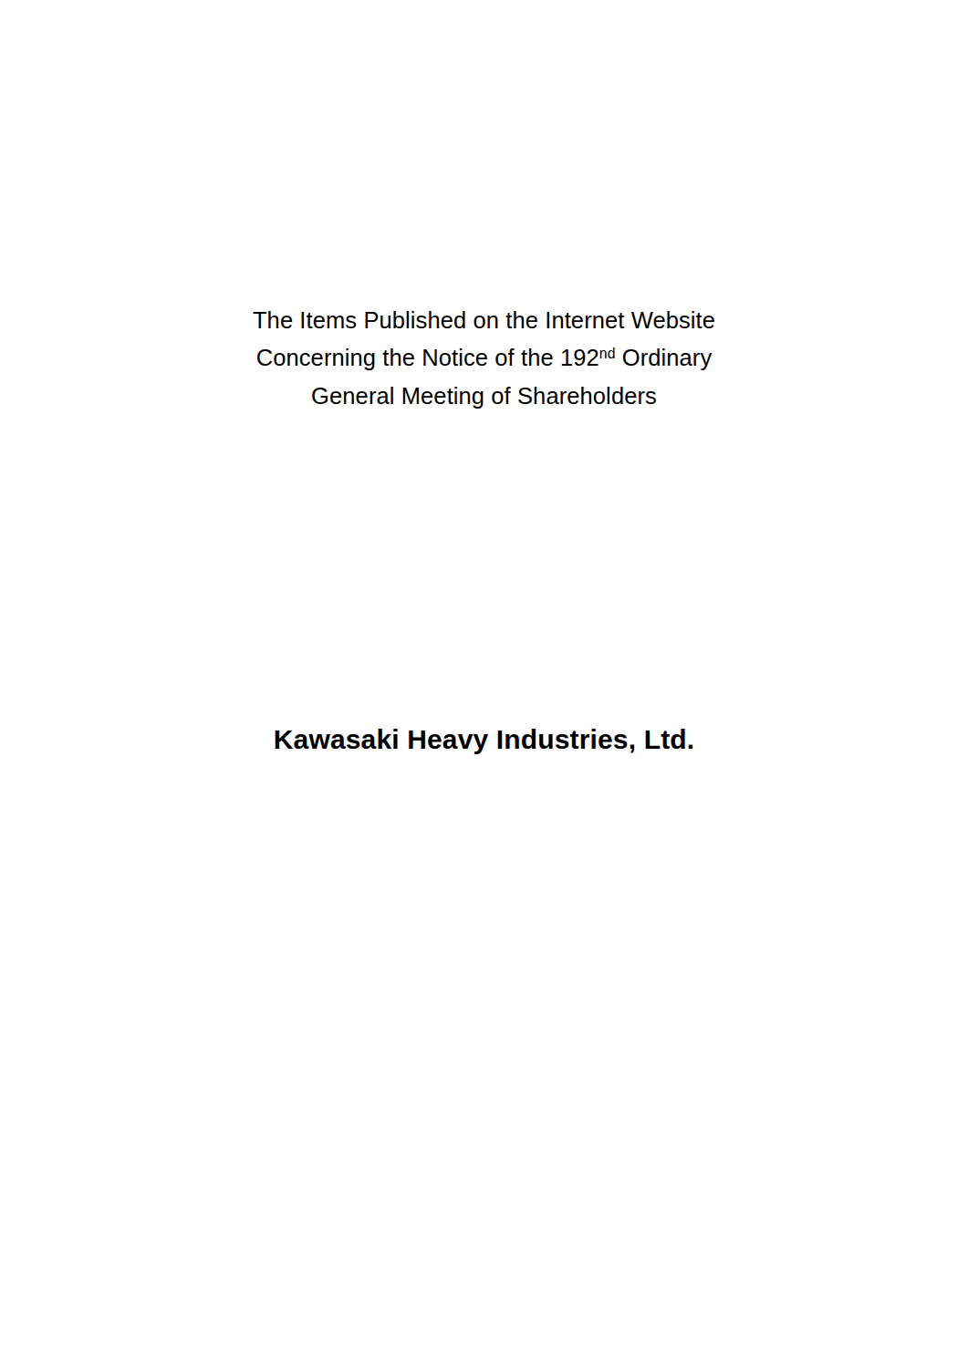The Items Published on the Internet Website Concerning the Notice of the 192nd Ordinary General Meeting of Shareholders
Kawasaki Heavy Industries, Ltd.